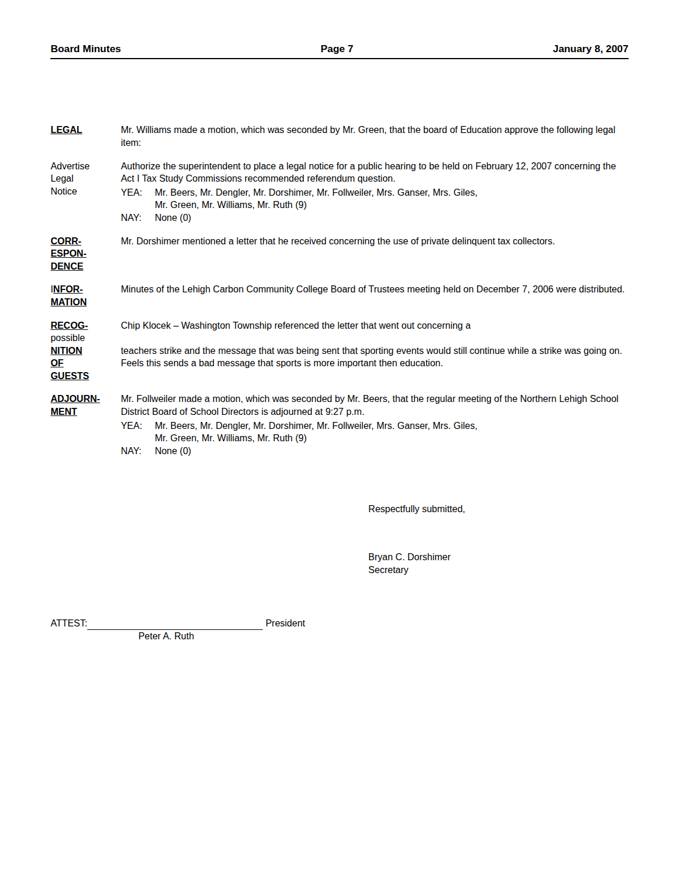Board Minutes
Page 7
January 8, 2007
| LEGAL | Mr. Williams made a motion, which was seconded by Mr. Green, that the board of Education approve the following legal item: |
| Advertise Legal Notice | Authorize the superintendent to place a legal notice for a public hearing to be held on February 12, 2007 concerning the Act I Tax Study Commissions recommended referendum question. / YEA: / Mr. Beers, Mr. Dengler, Mr. Dorshimer, Mr. Follweiler, Mrs. Ganser, Mrs. Giles, Mr. Green, Mr. Williams, Mr. Ruth (9) / / NAY: / None (0) / |
| CORR- ESPON- DENCE | Mr. Dorshimer mentioned a letter that he received concerning the use of private delinquent tax collectors. |
| I NFOR- MATION | Minutes of the Lehigh Carbon Community College Board of Trustees meeting held on December 7, 2006 were distributed. |
| RECOG- possible NITION OF GUESTS | Chip Klocek – Washington Township referenced the letter that went out concerning a teachers strike and the message that was being sent that sporting events would still continue while a strike was going on. Feels this sends a bad message that sports is more important then education. |
| ADJOURN- MENT | Mr. Follweiler made a motion, which was seconded by Mr. Beers, that the regular meeting of the Northern Lehigh School District Board of School Directors is adjourned at 9:27 p.m. / YEA: / Mr. Beers, Mr. Dengler, Mr. Dorshimer, Mr. Follweiler, Mrs. Ganser, Mrs. Giles, Mr. Green, Mr. Williams, Mr. Ruth (9) / / NAY: / None (0) / |
Respectfully submitted,
Bryan C. Dorshimer
Secretary
ATTEST: President
Peter A. Ruth